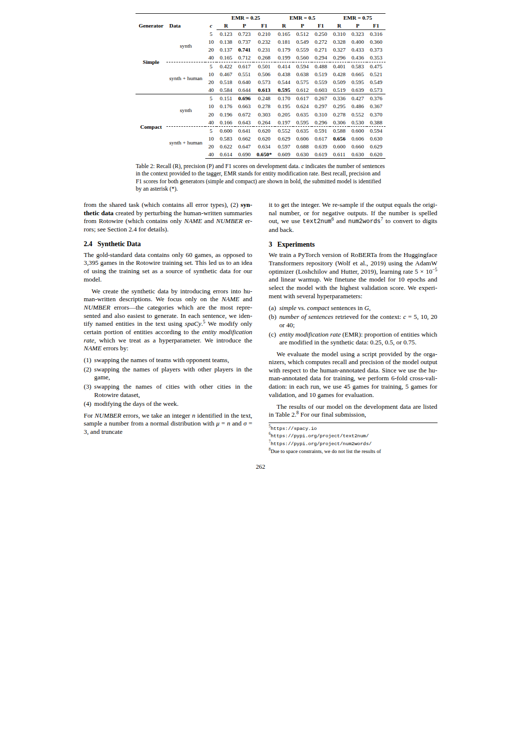Table 2: Recall (R), precision (P) and F1 scores on development data. c indicates the number of sentences in the context provided to the tagger, EMR stands for entity modification rate. Best recall, precision and F1 scores for both generators (simple and compact) are shown in bold, the submitted model is identified by an asterisk (*).
| Generator | Data | c | EMR = 0.25 | EMR = 0.5 | EMR = 0.75 |
| --- | --- | --- | --- | --- | --- |
| R | P | F1 | R | P | F1 | R | P | F1 |
| Simple | synth | 5 | 0.123 | 0.723 | 0.210 | 0.165 | 0.512 | 0.250 | 0.310 | 0.323 | 0.316 |
| 10 | 0.138 | 0.737 | 0.232 | 0.181 | 0.549 | 0.272 | 0.328 | 0.400 | 0.360 |
| 20 | 0.137 | 0.741 | 0.231 | 0.179 | 0.559 | 0.271 | 0.327 | 0.433 | 0.373 |
| 40 | 0.165 | 0.712 | 0.268 | 0.199 | 0.560 | 0.294 | 0.296 | 0.436 | 0.353 |
| synth + human | 5 | 0.422 | 0.617 | 0.501 | 0.414 | 0.594 | 0.488 | 0.401 | 0.583 | 0.475 |
| 10 | 0.467 | 0.551 | 0.506 | 0.438 | 0.638 | 0.519 | 0.428 | 0.665 | 0.521 |
| 20 | 0.518 | 0.640 | 0.573 | 0.544 | 0.575 | 0.559 | 0.509 | 0.595 | 0.549 |
| 40 | 0.584 | 0.644 | 0.613 | 0.595 | 0.612 | 0.603 | 0.519 | 0.639 | 0.573 |
| Compact | synth | 5 | 0.151 | 0.696 | 0.248 | 0.170 | 0.617 | 0.267 | 0.336 | 0.427 | 0.376 |
| 10 | 0.176 | 0.663 | 0.278 | 0.195 | 0.624 | 0.297 | 0.295 | 0.486 | 0.367 |
| 20 | 0.196 | 0.672 | 0.303 | 0.205 | 0.635 | 0.310 | 0.278 | 0.552 | 0.370 |
| 40 | 0.166 | 0.643 | 0.264 | 0.197 | 0.595 | 0.296 | 0.306 | 0.530 | 0.388 |
| synth + human | 5 | 0.600 | 0.641 | 0.620 | 0.552 | 0.635 | 0.591 | 0.588 | 0.600 | 0.594 |
| 10 | 0.583 | 0.662 | 0.620 | 0.629 | 0.606 | 0.617 | 0.656 | 0.606 | 0.630 |
| 20 | 0.622 | 0.647 | 0.634 | 0.597 | 0.688 | 0.639 | 0.600 | 0.660 | 0.629 |
| 40 | 0.614 | 0.690 | 0.650* | 0.609 | 0.630 | 0.619 | 0.611 | 0.630 | 0.620 |
from the shared task (which contains all error types), (2) synthetic data created by perturbing the human-written summaries from Rotowire (which contains only NAME and NUMBER errors; see Section 2.4 for details).
2.4 Synthetic Data
The gold-standard data contains only 60 games, as opposed to 3,395 games in the Rotowire training set. This led us to an idea of using the training set as a source of synthetic data for our model.
We create the synthetic data by introducing errors into human-written descriptions. We focus only on the NAME and NUMBER errors—the categories which are the most represented and also easiest to generate. In each sentence, we identify named entities in the text using spaCy.5 We modify only certain portion of entities according to the entity modification rate, which we treat as a hyperparameter. We introduce the NAME errors by:
(1) swapping the names of teams with opponent teams,
(2) swapping the names of players with other players in the game,
(3) swapping the names of cities with other cities in the Rotowire dataset,
(4) modifying the days of the week.
For NUMBER errors, we take an integer n identified in the text, sample a number from a normal distribution with μ = n and σ = 3, and truncate
it to get the integer. We re-sample if the output equals the original number, or for negative outputs. If the number is spelled out, we use text2num6 and num2words7 to convert to digits and back.
3 Experiments
We train a PyTorch version of RoBERTa from the Huggingface Transformers repository (Wolf et al., 2019) using the AdamW optimizer (Loshchilov and Hutter, 2019), learning rate 5 × 10−5 and linear warmup. We finetune the model for 10 epochs and select the model with the highest validation score. We experiment with several hyperparameters:
(a) simple vs. compact sentences in G,
(b) number of sentences retrieved for the context: c = 5, 10, 20 or 40;
(c) entity modification rate (EMR): proportion of entities which are modified in the synthetic data: 0.25, 0.5, or 0.75.
We evaluate the model using a script provided by the organizers, which computes recall and precision of the model output with respect to the human-annotated data. Since we use the human-annotated data for training, we perform 6-fold cross-validation: in each run, we use 45 games for training, 5 games for validation, and 10 games for evaluation.
The results of our model on the development data are listed in Table 2.8 For our final submission,
5https://spacy.io
6https://pypi.org/project/text2num/
7https://pypi.org/project/num2words/
8Due to space constraints, we do not list the results of
262